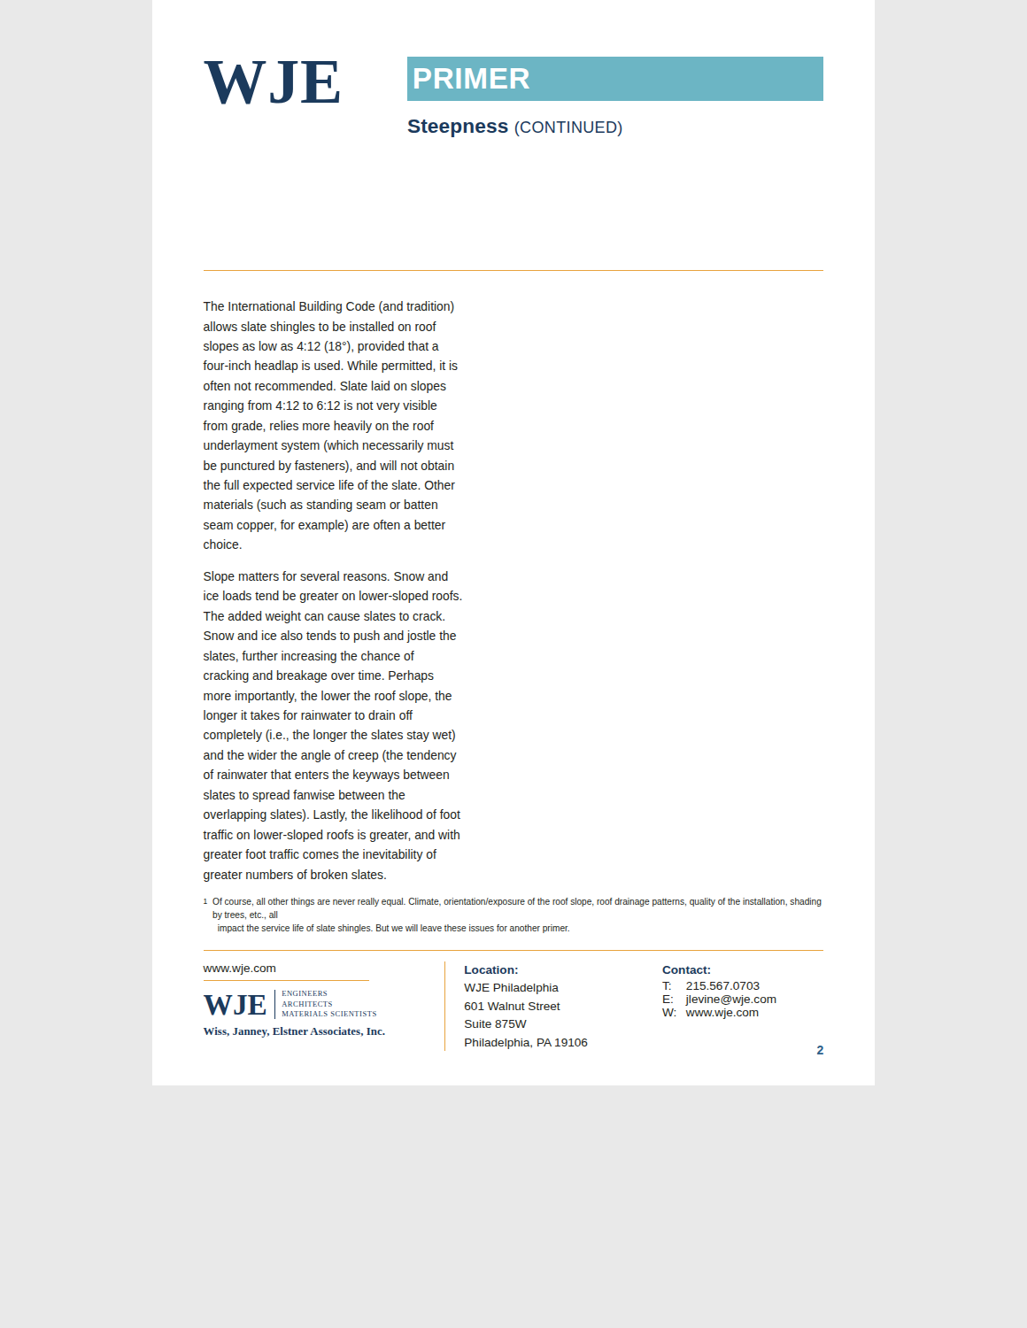WJE
PRIMER
Steepness (CONTINUED)
The International Building Code (and tradition) allows slate shingles to be installed on roof slopes as low as 4:12 (18°), provided that a four-inch headlap is used. While permitted, it is often not recommended. Slate laid on slopes ranging from 4:12 to 6:12 is not very visible from grade, relies more heavily on the roof underlayment system (which necessarily must be punctured by fasteners), and will not obtain the full expected service life of the slate. Other materials (such as standing seam or batten seam copper, for example) are often a better choice.
Slope matters for several reasons. Snow and ice loads tend be greater on lower-sloped roofs. The added weight can cause slates to crack. Snow and ice also tends to push and jostle the slates, further increasing the chance of cracking and breakage over time. Perhaps more importantly, the lower the roof slope, the longer it takes for rainwater to drain off completely (i.e., the longer the slates stay wet) and the wider the angle of creep (the tendency of rainwater that enters the keyways between slates to spread fanwise between the overlapping slates). Lastly, the likelihood of foot traffic on lower-sloped roofs is greater, and with greater foot traffic comes the inevitability of greater numbers of broken slates.
1 Of course, all other things are never really equal. Climate, orientation/exposure of the roof slope, roof drainage patterns, quality of the installation, shading by trees, etc., all impact the service life of slate shingles. But we will leave these issues for another primer.
www.wje.com
WJE Engineers
Architects
Materials Scientists
Wiss, Janney, Elstner Associates, Inc.
Location:
WJE Philadelphia
601 Walnut Street
Suite 875W
Philadelphia, PA 19106
Contact:
T: 215.567.0703
E: jlevine@wje.com
W: www.wje.com
2